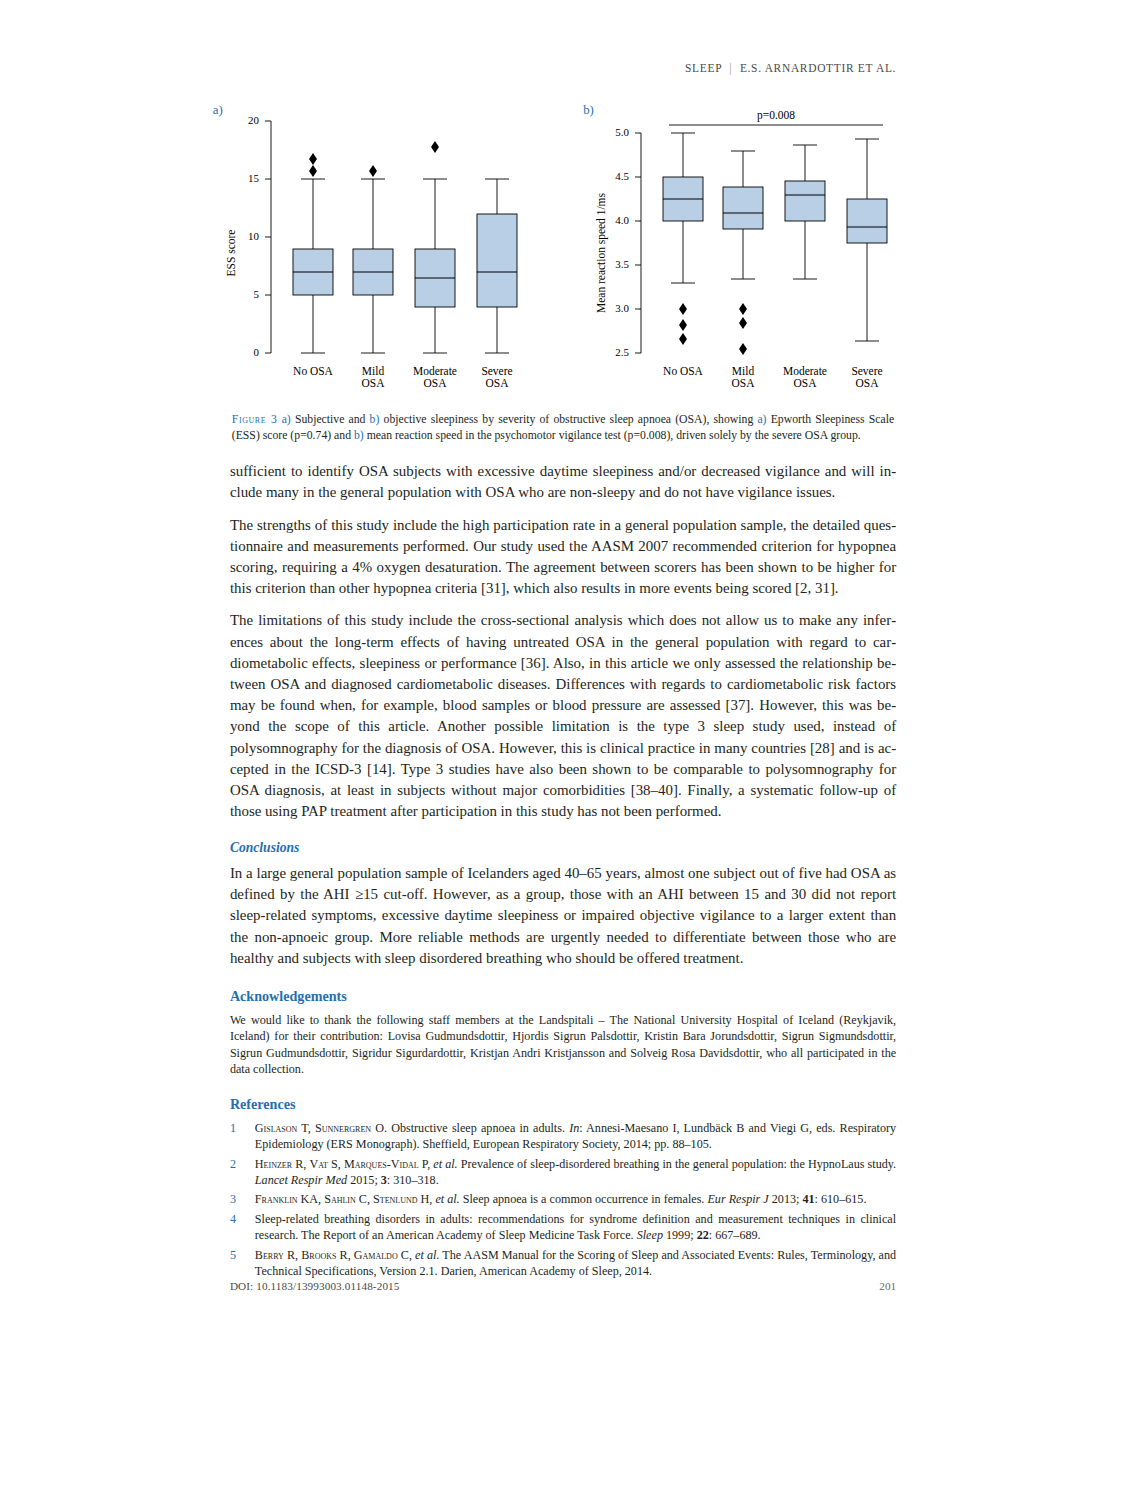SLEEP | E.S. ARNARDOTTIR ET AL.
a) 0 5 10 15 20 ESS score No OSA Mild OSA Moderate OSA Severe OSA
b) p=0.008 2.5 3.0 3.5 4.0 4.5 5.0 Mean reaction speed 1/ms No OSA Mild OSA Moderate OSA Severe OSA
Figure 3 a) Subjective and b) objective sleepiness by severity of obstructive sleep apnoea (OSA), showing a) Epworth Sleepiness Scale (ESS) score (p=0.74) and b) mean reaction speed in the psychomotor vigilance test (p=0.008), driven solely by the severe OSA group.
sufficient to identify OSA subjects with excessive daytime sleepiness and/or decreased vigilance and will include many in the general population with OSA who are non-sleepy and do not have vigilance issues.
The strengths of this study include the high participation rate in a general population sample, the detailed questionnaire and measurements performed. Our study used the AASM 2007 recommended criterion for hypopnea scoring, requiring a 4% oxygen desaturation. The agreement between scorers has been shown to be higher for this criterion than other hypopnea criteria [31], which also results in more events being scored [2, 31].
The limitations of this study include the cross-sectional analysis which does not allow us to make any inferences about the long-term effects of having untreated OSA in the general population with regard to cardiometabolic effects, sleepiness or performance [36]. Also, in this article we only assessed the relationship between OSA and diagnosed cardiometabolic diseases. Differences with regards to cardiometabolic risk factors may be found when, for example, blood samples or blood pressure are assessed [37]. However, this was beyond the scope of this article. Another possible limitation is the type 3 sleep study used, instead of polysomnography for the diagnosis of OSA. However, this is clinical practice in many countries [28] and is accepted in the ICSD-3 [14]. Type 3 studies have also been shown to be comparable to polysomnography for OSA diagnosis, at least in subjects without major comorbidities [38–40]. Finally, a systematic follow-up of those using PAP treatment after participation in this study has not been performed.
Conclusions
In a large general population sample of Icelanders aged 40–65 years, almost one subject out of five had OSA as defined by the AHI ≥15 cut-off. However, as a group, those with an AHI between 15 and 30 did not report sleep-related symptoms, excessive daytime sleepiness or impaired objective vigilance to a larger extent than the non-apnoeic group. More reliable methods are urgently needed to differentiate between those who are healthy and subjects with sleep disordered breathing who should be offered treatment.
Acknowledgements
We would like to thank the following staff members at the Landspitali – The National University Hospital of Iceland (Reykjavik, Iceland) for their contribution: Lovisa Gudmundsdottir, Hjordis Sigrun Palsdottir, Kristin Bara Jorundsdottir, Sigrun Sigmundsdottir, Sigrun Gudmundsdottir, Sigridur Sigurdardottir, Kristjan Andri Kristjansson and Solveig Rosa Davidsdottir, who all participated in the data collection.
References
1 Gislason T, Sunnergren O. Obstructive sleep apnoea in adults. In: Annesi-Maesano I, Lundbäck B and Viegi G, eds. Respiratory Epidemiology (ERS Monograph). Sheffield, European Respiratory Society, 2014; pp. 88–105.
2 Heinzer R, Vat S, Marques-Vidal P, et al. Prevalence of sleep-disordered breathing in the general population: the HypnoLaus study. Lancet Respir Med 2015; 3: 310–318.
3 Franklin KA, Sahlin C, Stenlund H, et al. Sleep apnoea is a common occurrence in females. Eur Respir J 2013; 41: 610–615.
4 Sleep-related breathing disorders in adults: recommendations for syndrome definition and measurement techniques in clinical research. The Report of an American Academy of Sleep Medicine Task Force. Sleep 1999; 22: 667–689.
5 Berry R, Brooks R, Gamaldo C, et al. The AASM Manual for the Scoring of Sleep and Associated Events: Rules, Terminology, and Technical Specifications, Version 2.1. Darien, American Academy of Sleep, 2014.
DOI: 10.1183/13993003.01148-2015 201